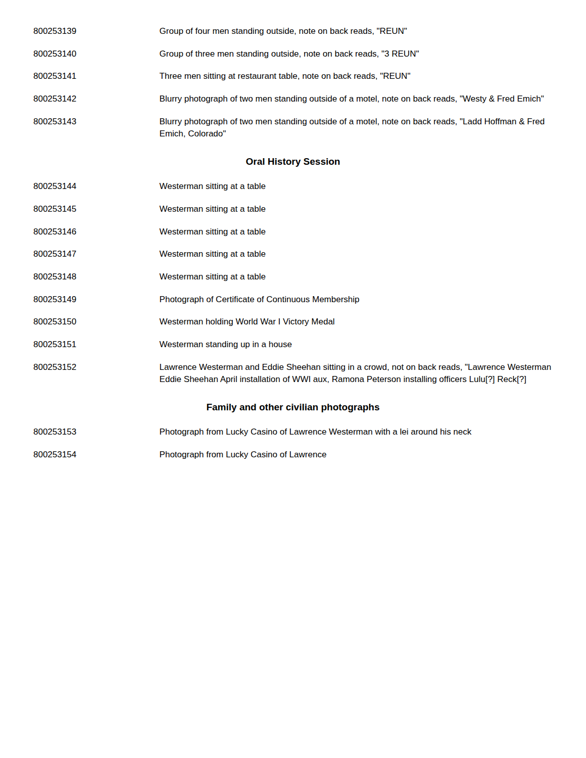| 800253139 | Group of four men standing outside, note on back reads, "REUN" |
| 800253140 | Group of three men standing outside, note on back reads, "3 REUN" |
| 800253141 | Three men sitting at restaurant table, note on back reads, "REUN" |
| 800253142 | Blurry photograph of two men standing outside of a motel, note on back reads, "Westy & Fred Emich" |
| 800253143 | Blurry photograph of two men standing outside of a motel, note on back reads, "Ladd Hoffman & Fred Emich, Colorado" |
| Oral History Session |
| 800253144 | Westerman sitting at a table |
| 800253145 | Westerman sitting at a table |
| 800253146 | Westerman sitting at a table |
| 800253147 | Westerman sitting at a table |
| 800253148 | Westerman sitting at a table |
| 800253149 | Photograph of Certificate of Continuous Membership |
| 800253150 | Westerman holding World War I Victory Medal |
| 800253151 | Westerman standing up in a house |
| 800253152 | Lawrence Westerman and Eddie Sheehan sitting in a crowd, not on back reads, "Lawrence Westerman Eddie Sheehan April installation of WWI aux, Ramona Peterson installing officers Lulu[?] Reck[?] |
| Family and other civilian photographs |
| 800253153 | Photograph from Lucky Casino of Lawrence Westerman with a lei around his neck |
| 800253154 | Photograph from Lucky Casino of Lawrence |